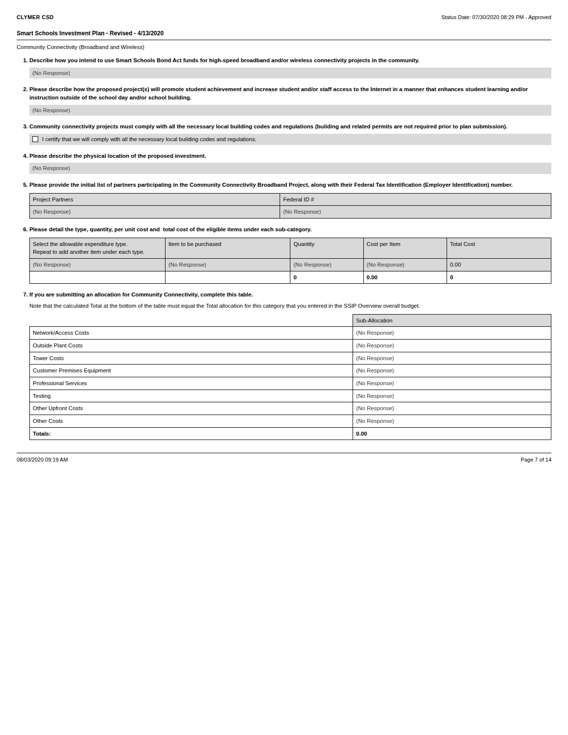CLYMER CSD
Status Date: 07/30/2020 08:29 PM - Approved
Smart Schools Investment Plan - Revised - 4/13/2020
Community Connectivity (Broadband and Wireless)
Describe how you intend to use Smart Schools Bond Act funds for high-speed broadband and/or wireless connectivity projects in the community.
(No Response)
Please describe how the proposed project(s) will promote student achievement and increase student and/or staff access to the Internet in a manner that enhances student learning and/or instruction outside of the school day and/or school building.
(No Response)
Community connectivity projects must comply with all the necessary local building codes and regulations (building and related permits are not required prior to plan submission).
I certify that we will comply with all the necessary local building codes and regulations.
Please describe the physical location of the proposed investment.
(No Response)
Please provide the initial list of partners participating in the Community Connectivity Broadband Project, along with their Federal Tax Identification (Employer Identification) number.
| Project Partners | Federal ID # |
| --- | --- |
| (No Response) | (No Response) |
Please detail the type, quantity, per unit cost and total cost of the eligible items under each sub-category.
| Select the allowable expenditure type. Repeat to add another item under each type. | Item to be purchased | Quantity | Cost per Item | Total Cost |
| --- | --- | --- | --- | --- |
| (No Response) | (No Response) | (No Response) | (No Response) | 0.00 |
| | | 0 | 0.00 | 0 |
If you are submitting an allocation for Community Connectivity, complete this table.
Note that the calculated Total at the bottom of the table must equal the Total allocation for this category that you entered in the SSIP Overview overall budget.
| | Sub-Allocation |
| --- | --- |
| Network/Access Costs | (No Response) |
| Outside Plant Costs | (No Response) |
| Tower Costs | (No Response) |
| Customer Premises Equipment | (No Response) |
| Professional Services | (No Response) |
| Testing | (No Response) |
| Other Upfront Costs | (No Response) |
| Other Costs | (No Response) |
| Totals: | 0.00 |
08/03/2020 09:19 AM
Page 7 of 14